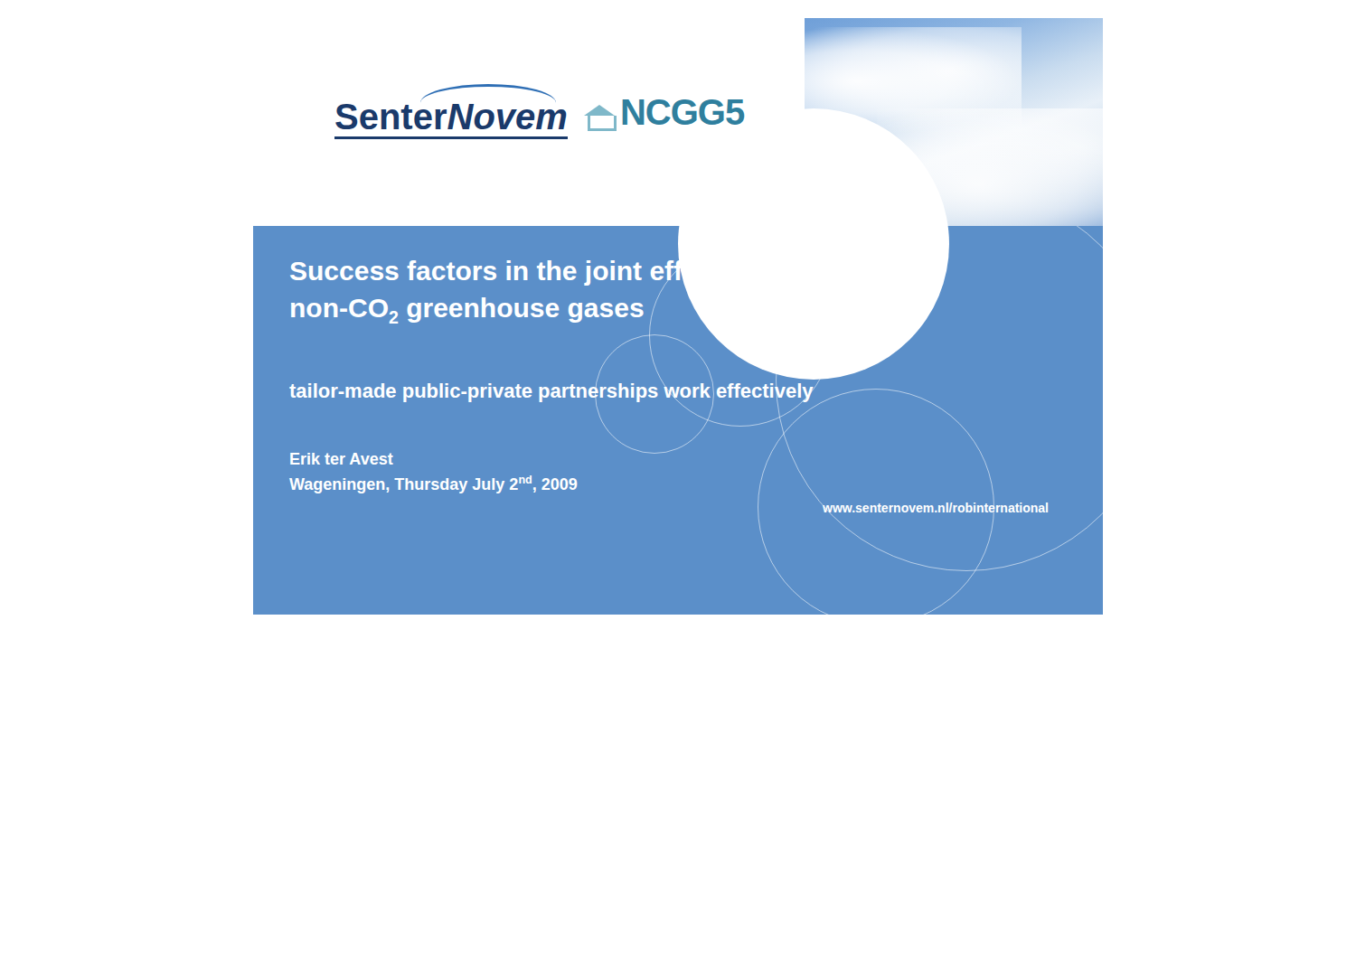Senter Novem
NCGG5
Success factors in the joint effort to reduce
non-CO2 greenhouse gases
tailor-made public-private partnerships work effectively
Erik ter Avest
Wageningen, Thursday July 2nd, 2009
www.senternovem.nl/robinternational